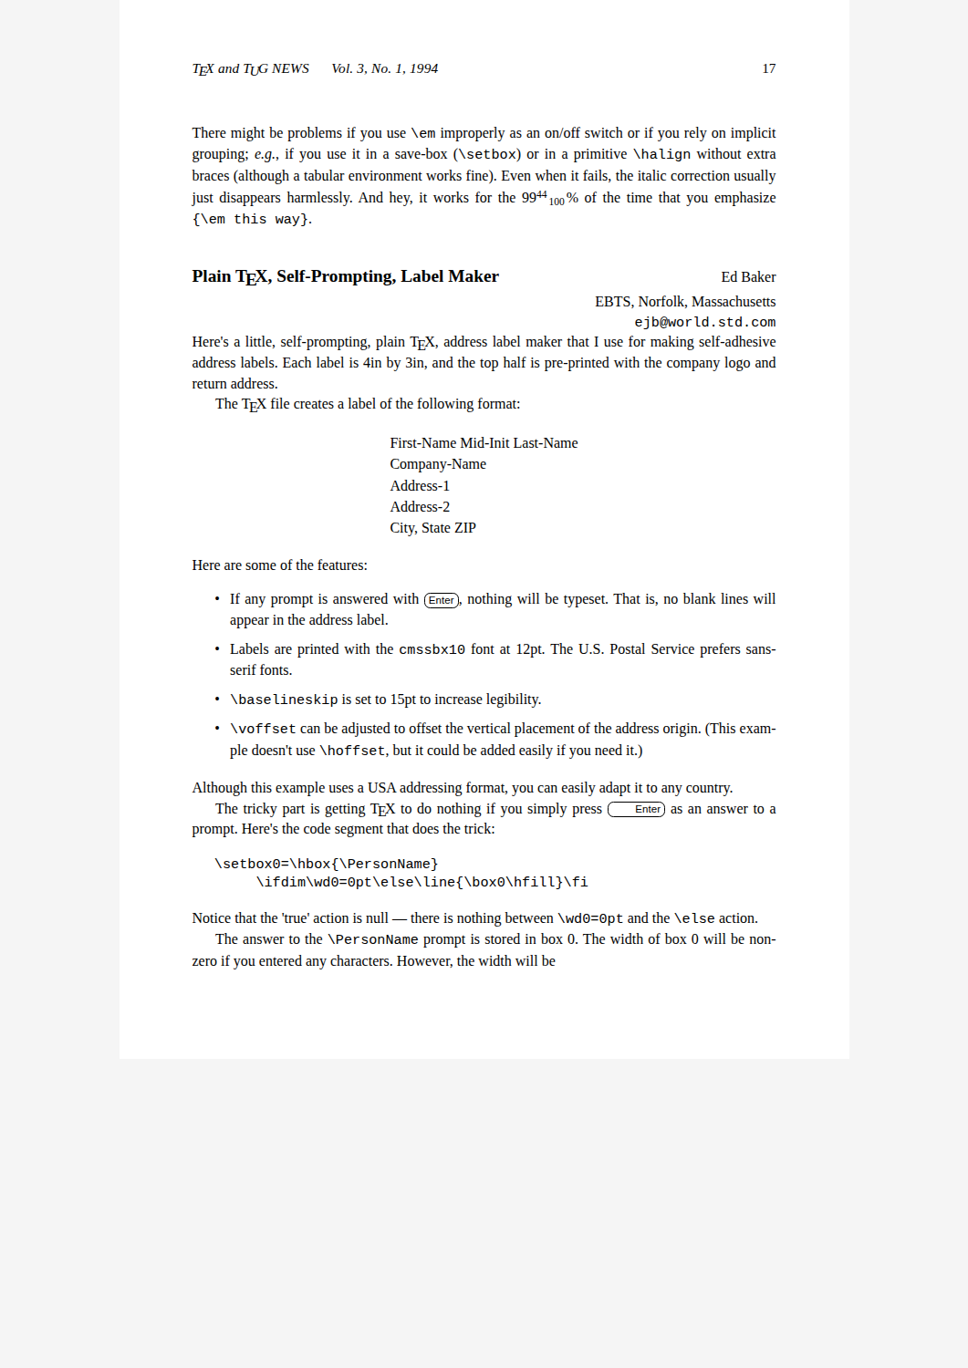TEX and TUG NEWSVol. 3, No. 1, 1994 17
There might be problems if you use \em improperly as an on/off switch or if you rely on implicit grouping; e.g., if you use it in a save-box (\setbox) or in a primitive \halign without extra braces (although a tabular environment works fine). Even when it fails, the italic correction usually just disappears harmlessly. And hey, it works for the 9944100% of the time that you emphasize {\em this way}.
Plain TEX, Self-Prompting, Label Maker
Ed Baker
EBTS, Norfolk, Massachusetts
ejb@world.std.com
Here's a little, self-prompting, plain TEX, address label maker that I use for making self-adhesive address labels. Each label is 4in by 3in, and the top half is pre-printed with the company logo and return address.
The TEX file creates a label of the following format:
First-Name Mid-Init Last-Name
Company-Name
Address-1
Address-2
City, State ZIP
Here are some of the features:
If any prompt is answered with Enter, nothing will be typeset. That is, no blank lines will appear in the address label.
Labels are printed with the cmssbx10 font at 12pt. The U.S. Postal Service prefers sans-serif fonts.
\baselineskip is set to 15pt to increase legibility.
\voffset can be adjusted to offset the vertical placement of the address origin. (This example doesn't use \hoffset, but it could be added easily if you need it.)
Although this example uses a USA addressing format, you can easily adapt it to any country.
The tricky part is getting TEX to do nothing if you simply press Enter as an answer to a prompt. Here's the code segment that does the trick:
\setbox0=\hbox{\PersonName}
     \ifdim\wd0=0pt\else\line{\box0\hfill}\fi
Notice that the 'true' action is null — there is nothing between \wd0=0pt and the \else action.
The answer to the \PersonName prompt is stored in box 0. The width of box 0 will be non-zero if you entered any characters. However, the width will be